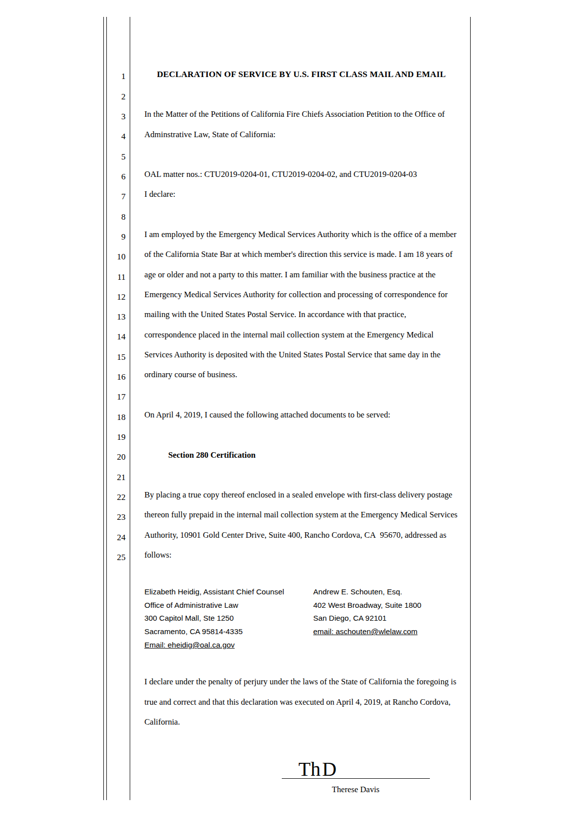1
2
3
4
5
6
7
8
9
10
11
12
13
14
15
16
17
18
19
20
21
22
23
24
25
DECLARATION OF SERVICE BY U.S. FIRST CLASS MAIL AND EMAIL
In the Matter of the Petitions of California Fire Chiefs Association Petition to the Office of Adminstrative Law, State of California:
OAL matter nos.: CTU2019-0204-01, CTU2019-0204-02, and CTU2019-0204-03
I declare:
I am employed by the Emergency Medical Services Authority which is the office of a member of the California State Bar at which member's direction this service is made. I am 18 years of age or older and not a party to this matter. I am familiar with the business practice at the Emergency Medical Services Authority for collection and processing of correspondence for mailing with the United States Postal Service. In accordance with that practice, correspondence placed in the internal mail collection system at the Emergency Medical Services Authority is deposited with the United States Postal Service that same day in the ordinary course of business.
On April 4, 2019, I caused the following attached documents to be served:
Section 280 Certification
By placing a true copy thereof enclosed in a sealed envelope with first-class delivery postage thereon fully prepaid in the internal mail collection system at the Emergency Medical Services Authority, 10901 Gold Center Drive, Suite 400, Rancho Cordova, CA 95670, addressed as follows:
Elizabeth Heidig, Assistant Chief Counsel
Office of Administrative Law
300 Capitol Mall, Ste 1250
Sacramento, CA 95814-4335
Email: eheidig@oal.ca.gov
Andrew E. Schouten, Esq.
402 West Broadway, Suite 1800
San Diego, CA 92101
email: aschouten@wlelaw.com
I declare under the penalty of perjury under the laws of the State of California the foregoing is true and correct and that this declaration was executed on April 4, 2019, at Rancho Cordova, California.
Th D
Therese Davis